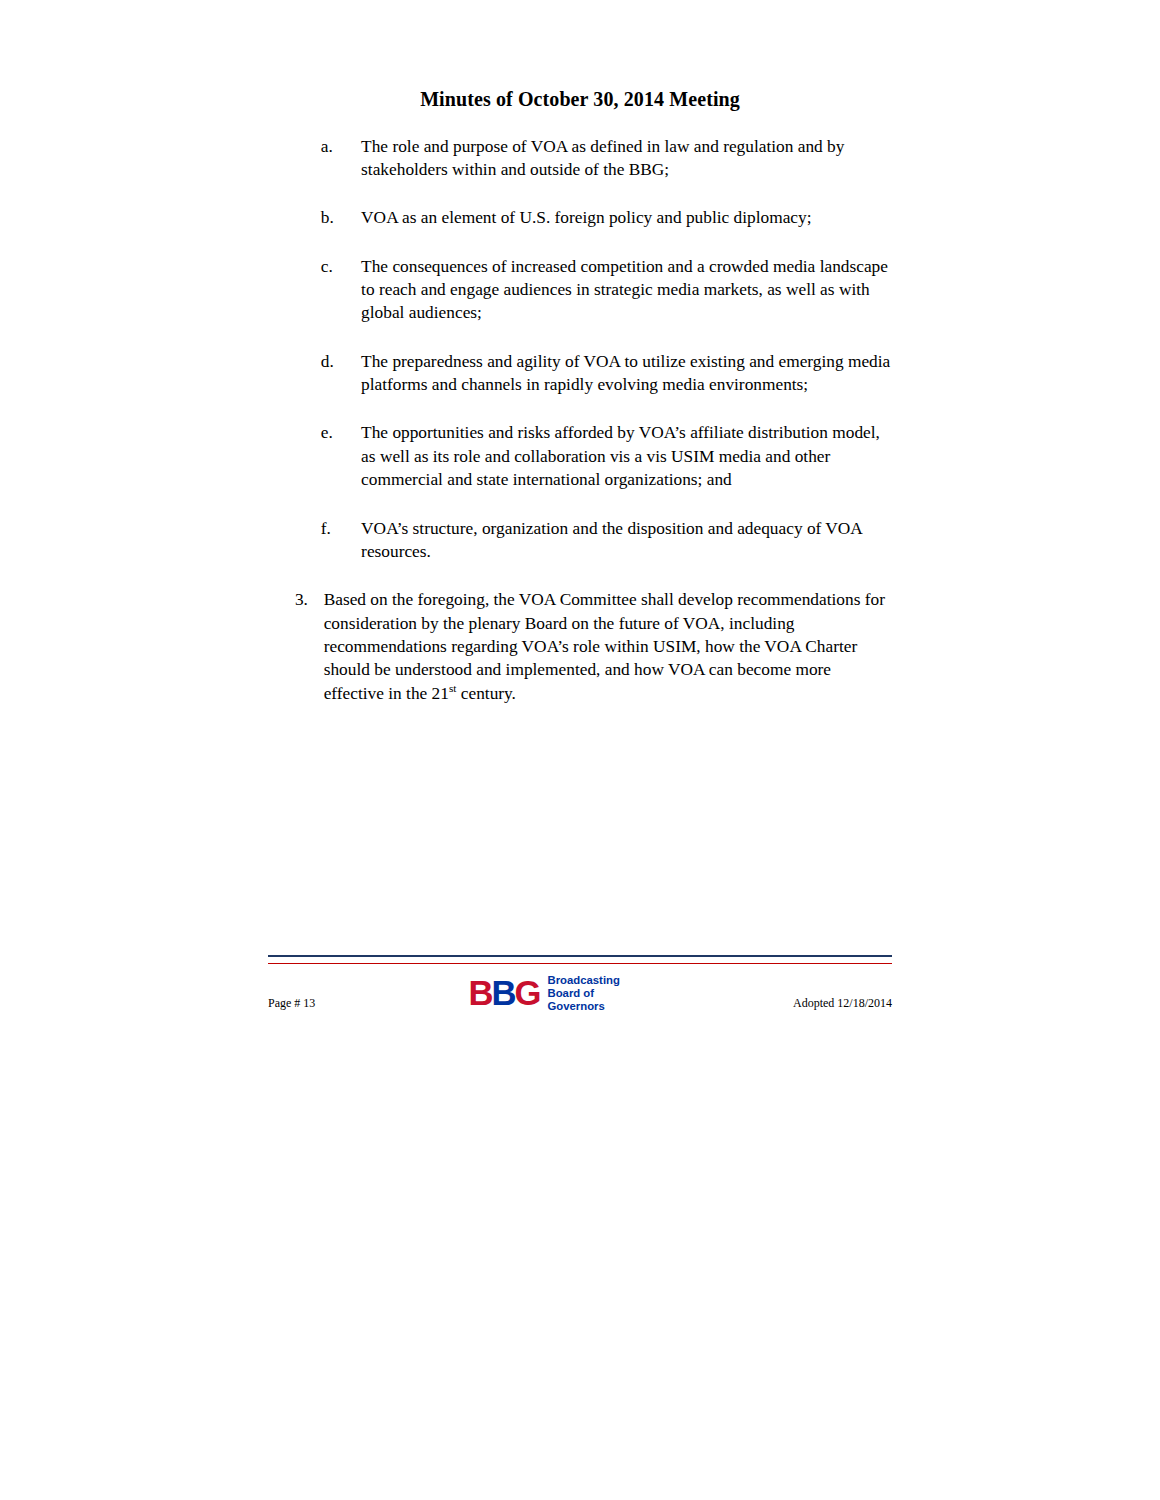Minutes of October 30, 2014 Meeting
a. The role and purpose of VOA as defined in law and regulation and by stakeholders within and outside of the BBG;
b. VOA as an element of U.S. foreign policy and public diplomacy;
c. The consequences of increased competition and a crowded media landscape to reach and engage audiences in strategic media markets, as well as with global audiences;
d. The preparedness and agility of VOA to utilize existing and emerging media platforms and channels in rapidly evolving media environments;
e. The opportunities and risks afforded by VOA’s affiliate distribution model, as well as its role and collaboration vis a vis USIM media and other commercial and state international organizations; and
f. VOA’s structure, organization and the disposition and adequacy of VOA resources.
3. Based on the foregoing, the VOA Committee shall develop recommendations for consideration by the plenary Board on the future of VOA, including recommendations regarding VOA’s role within USIM, how the VOA Charter should be understood and implemented, and how VOA can become more effective in the 21st century.
Page # 13
BBG
Broadcasting
Board of
Governors
Adopted 12/18/2014